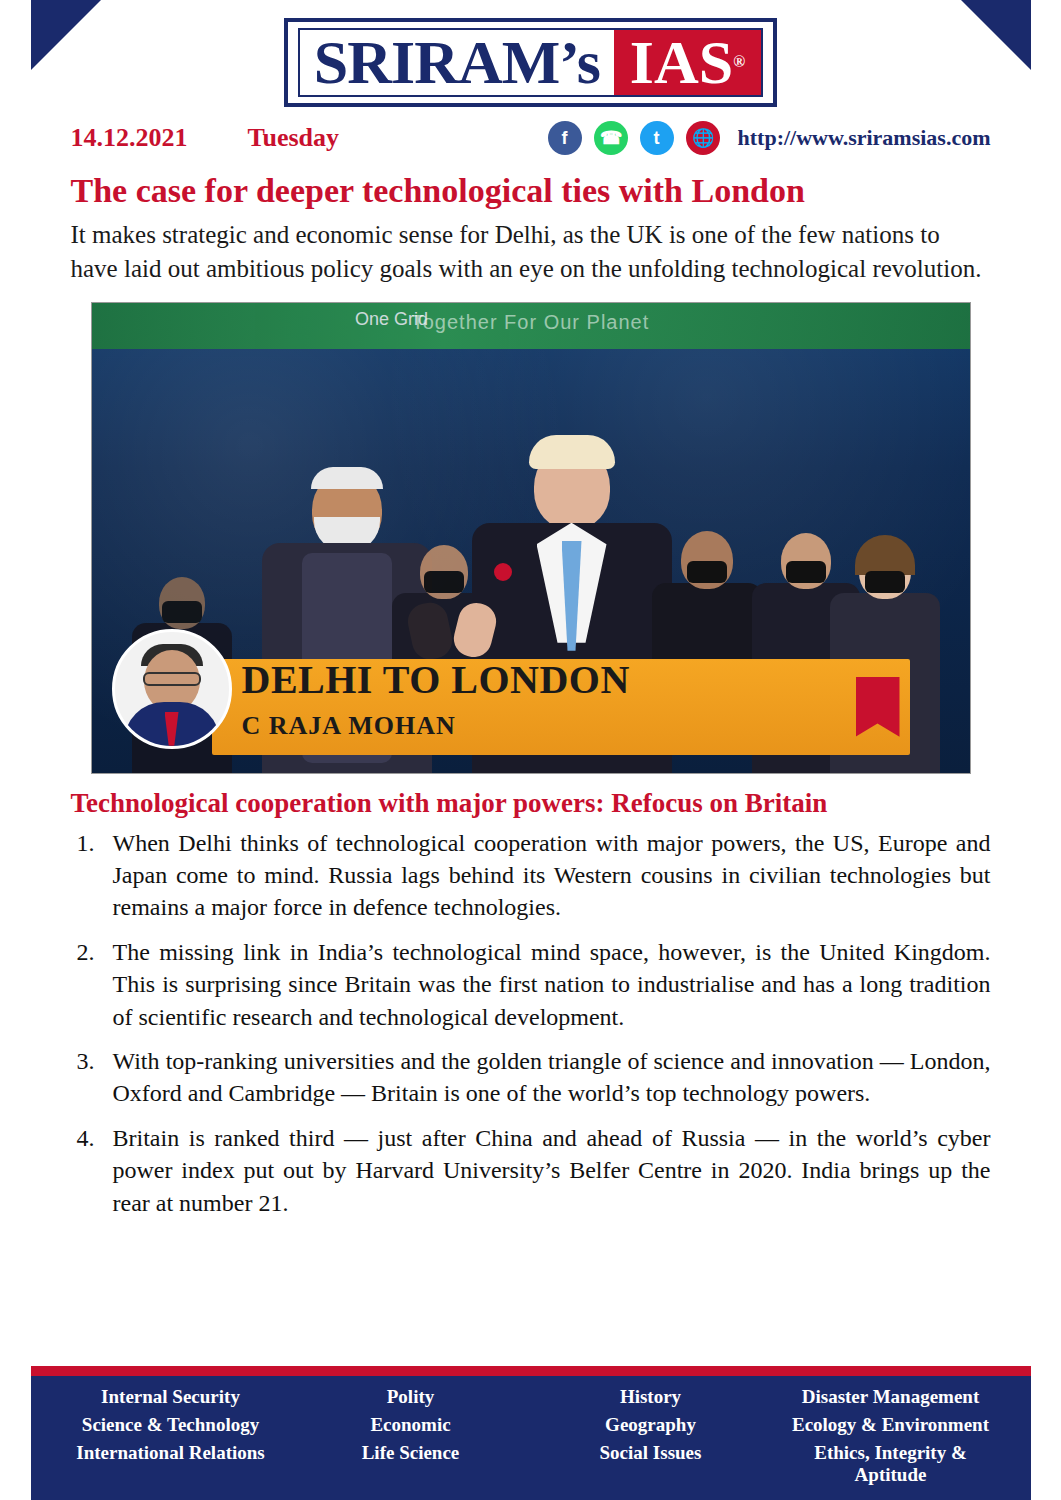SRIRAM’s
IAS®
14.12.2021 Tuesday
f ☎ t 🌐 http://www.sriramsias.com
The case for deeper technological ties with London
It makes strategic and economic sense for Delhi, as the UK is one of the few nations to have laid out ambitious policy goals with an eye on the unfolding technological revolution.
One Grid
Together For Our Planet
DELHI TO LONDON
C RAJA MOHAN
Technological cooperation with major powers: Refocus on Britain
When Delhi thinks of technological cooperation with major powers, the US, Europe and Japan come to mind. Russia lags behind its Western cousins in civilian technologies but remains a major force in defence technologies.
The missing link in India’s technological mind space, however, is the United Kingdom. This is surprising since Britain was the first nation to industrialise and has a long tradition of scientific research and technological development.
With top-ranking universities and the golden triangle of science and innovation — London, Oxford and Cambridge — Britain is one of the world’s top technology powers.
Britain is ranked third — just after China and ahead of Russia — in the world’s cyber power index put out by Harvard University’s Belfer Centre in 2020. India brings up the rear at number 21.
1
Internal Security
Polity
History
Disaster Management
Science & Technology
Economic
Geography
Ecology & Environment
International Relations
Life Science
Social Issues
Ethics, Integrity & Aptitude